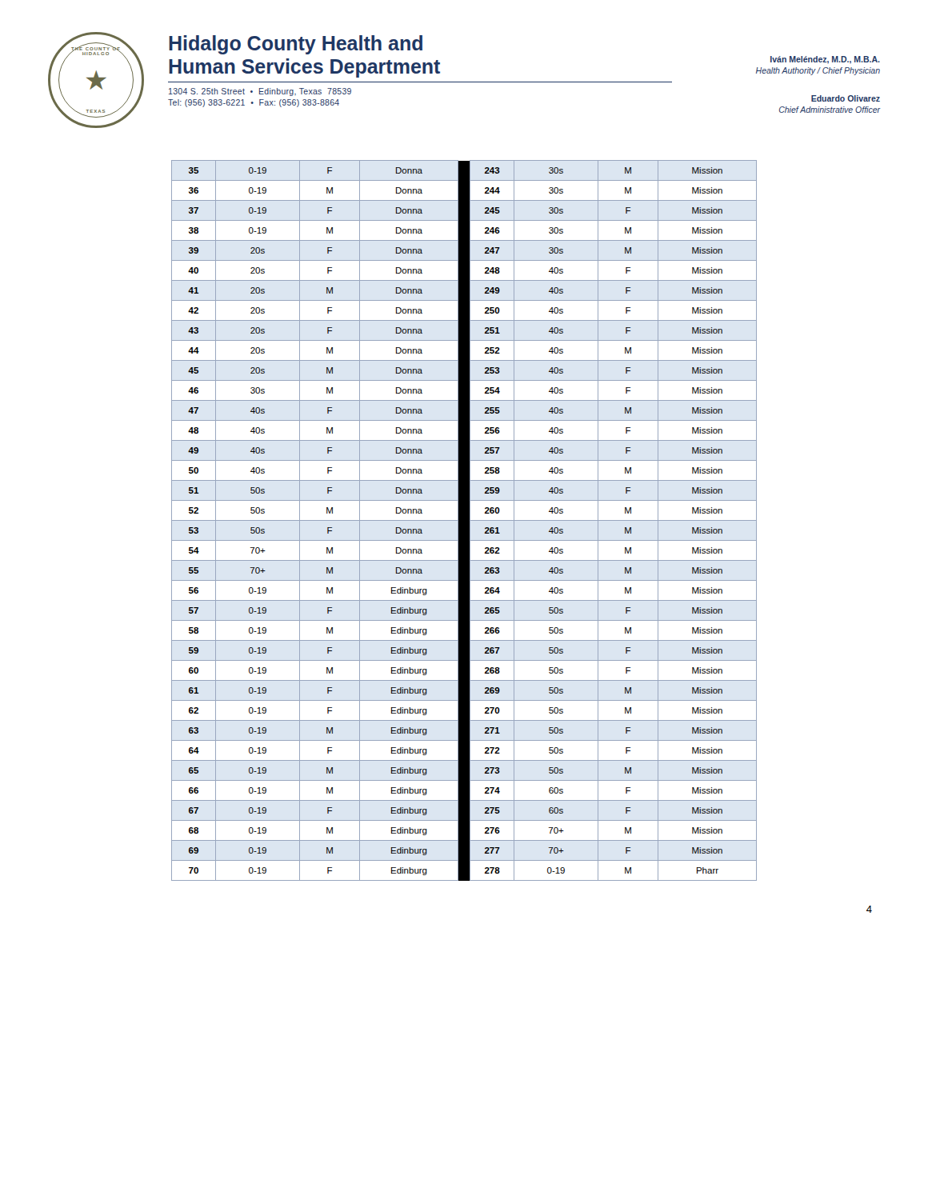THE COUNTY OF HIDALGO
★
TEXAS
Hidalgo County Health and
Human Services Department
1304 S. 25th Street • Edinburg, Texas 78539
Tel: (956) 383-6221 • Fax: (956) 383-8864
Iván Meléndez, M.D., M.B.A.
Health Authority / Chief Physician
Eduardo Olivarez
Chief Administrative Officer
| 35 | 0-19 | F | Donna | | 243 | 30s | M | Mission |
| 36 | 0-19 | M | Donna | | 244 | 30s | M | Mission |
| 37 | 0-19 | F | Donna | | 245 | 30s | F | Mission |
| 38 | 0-19 | M | Donna | | 246 | 30s | M | Mission |
| 39 | 20s | F | Donna | | 247 | 30s | M | Mission |
| 40 | 20s | F | Donna | | 248 | 40s | F | Mission |
| 41 | 20s | M | Donna | | 249 | 40s | F | Mission |
| 42 | 20s | F | Donna | | 250 | 40s | F | Mission |
| 43 | 20s | F | Donna | | 251 | 40s | F | Mission |
| 44 | 20s | M | Donna | | 252 | 40s | M | Mission |
| 45 | 20s | M | Donna | | 253 | 40s | F | Mission |
| 46 | 30s | M | Donna | | 254 | 40s | F | Mission |
| 47 | 40s | F | Donna | | 255 | 40s | M | Mission |
| 48 | 40s | M | Donna | | 256 | 40s | F | Mission |
| 49 | 40s | F | Donna | | 257 | 40s | F | Mission |
| 50 | 40s | F | Donna | | 258 | 40s | M | Mission |
| 51 | 50s | F | Donna | | 259 | 40s | F | Mission |
| 52 | 50s | M | Donna | | 260 | 40s | M | Mission |
| 53 | 50s | F | Donna | | 261 | 40s | M | Mission |
| 54 | 70+ | M | Donna | | 262 | 40s | M | Mission |
| 55 | 70+ | M | Donna | | 263 | 40s | M | Mission |
| 56 | 0-19 | M | Edinburg | | 264 | 40s | M | Mission |
| 57 | 0-19 | F | Edinburg | | 265 | 50s | F | Mission |
| 58 | 0-19 | M | Edinburg | | 266 | 50s | M | Mission |
| 59 | 0-19 | F | Edinburg | | 267 | 50s | F | Mission |
| 60 | 0-19 | M | Edinburg | | 268 | 50s | F | Mission |
| 61 | 0-19 | F | Edinburg | | 269 | 50s | M | Mission |
| 62 | 0-19 | F | Edinburg | | 270 | 50s | M | Mission |
| 63 | 0-19 | M | Edinburg | | 271 | 50s | F | Mission |
| 64 | 0-19 | F | Edinburg | | 272 | 50s | F | Mission |
| 65 | 0-19 | M | Edinburg | | 273 | 50s | M | Mission |
| 66 | 0-19 | M | Edinburg | | 274 | 60s | F | Mission |
| 67 | 0-19 | F | Edinburg | | 275 | 60s | F | Mission |
| 68 | 0-19 | M | Edinburg | | 276 | 70+ | M | Mission |
| 69 | 0-19 | M | Edinburg | | 277 | 70+ | F | Mission |
| 70 | 0-19 | F | Edinburg | | 278 | 0-19 | M | Pharr |
4